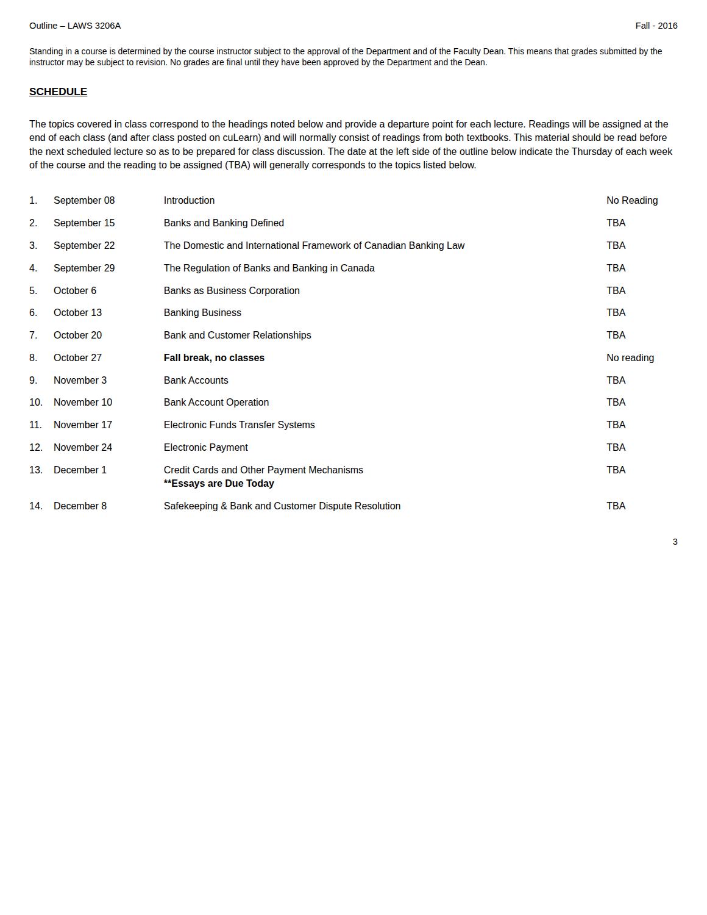Outline – LAWS 3206A Fall - 2016
Standing in a course is determined by the course instructor subject to the approval of the Department and of the Faculty Dean. This means that grades submitted by the instructor may be subject to revision. No grades are final until they have been approved by the Department and the Dean.
SCHEDULE
The topics covered in class correspond to the headings noted below and provide a departure point for each lecture. Readings will be assigned at the end of each class (and after class posted on cuLearn) and will normally consist of readings from both textbooks. This material should be read before the next scheduled lecture so as to be prepared for class discussion. The date at the left side of the outline below indicate the Thursday of each week of the course and the reading to be assigned (TBA) will generally corresponds to the topics listed below.
| 1. | September 08 | Introduction | No Reading |
| 2. | September 15 | Banks and Banking Defined | TBA |
| 3. | September 22 | The Domestic and International Framework of Canadian Banking Law | TBA |
| 4. | September 29 | The Regulation of Banks and Banking in Canada | TBA |
| 5. | October 6 | Banks as Business Corporation | TBA |
| 6. | October 13 | Banking Business | TBA |
| 7. | October 20 | Bank and Customer Relationships | TBA |
| 8. | October 27 | Fall break, no classes | No reading |
| 9. | November 3 | Bank Accounts | TBA |
| 10. | November 10 | Bank Account Operation | TBA |
| 11. | November 17 | Electronic Funds Transfer Systems | TBA |
| 12. | November 24 | Electronic Payment | TBA |
| 13. | December 1 | Credit Cards and Other Payment Mechanisms **Essays are Due Today | TBA |
| 14. | December 8 | Safekeeping & Bank and Customer Dispute Resolution | TBA |
3